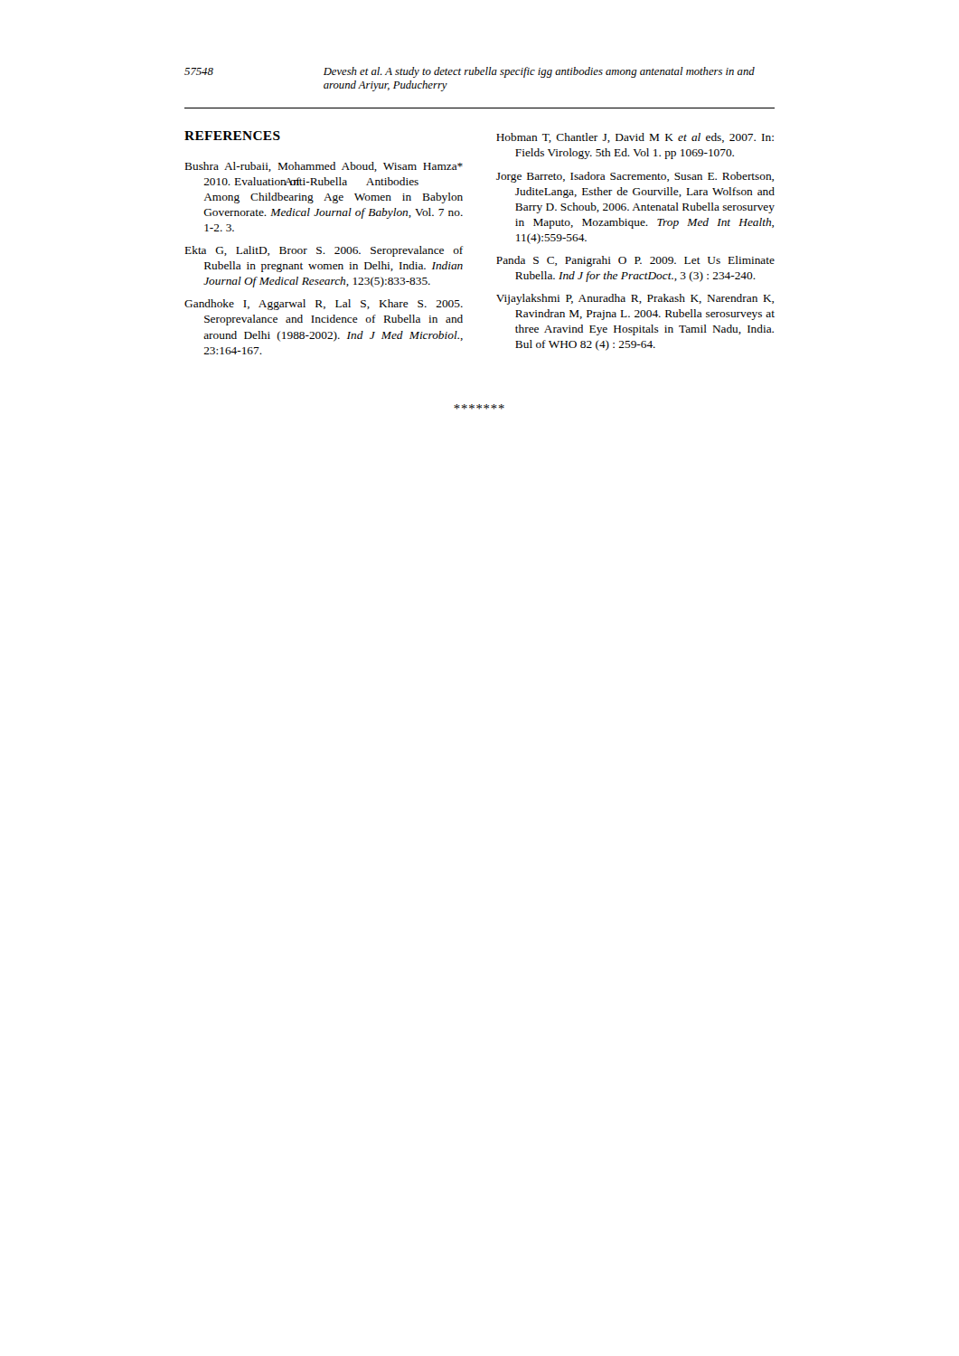57548 Devesh et al. A study to detect rubella specific igg antibodies among antenatal mothers in and around Ariyur, Puducherry
REFERENCES
Bushra Al-rubaii, Mohammed Aboud, Wisam Hamza* 2010. Evaluation of Anti-Rubella Antibodies Among Childbearing Age Women in Babylon Governorate. Medical Journal of Babylon, Vol. 7 no. 1-2. 3.
Ekta G, LalitD, Broor S. 2006. Seroprevalance of Rubella in pregnant women in Delhi, India. Indian Journal Of Medical Research, 123(5):833-835.
Gandhoke I, Aggarwal R, Lal S, Khare S. 2005. Seroprevalance and Incidence of Rubella in and around Delhi (1988-2002). Ind J Med Microbiol., 23:164-167.
Hobman T, Chantler J, David M K et al eds, 2007. In: Fields Virology. 5th Ed. Vol 1. pp 1069-1070.
Jorge Barreto, Isadora Sacremento, Susan E. Robertson, JuditeLanga, Esther de Gourville, Lara Wolfson and Barry D. Schoub, 2006. Antenatal Rubella serosurvey in Maputo, Mozambique. Trop Med Int Health, 11(4):559-564.
Panda S C, Panigrahi O P. 2009. Let Us Eliminate Rubella. Ind J for the PractDoct., 3 (3) : 234-240.
Vijaylakshmi P, Anuradha R, Prakash K, Narendran K, Ravindran M, Prajna L. 2004. Rubella serosurveys at three Aravind Eye Hospitals in Tamil Nadu, India. Bul of WHO 82 (4) : 259-64.
*******